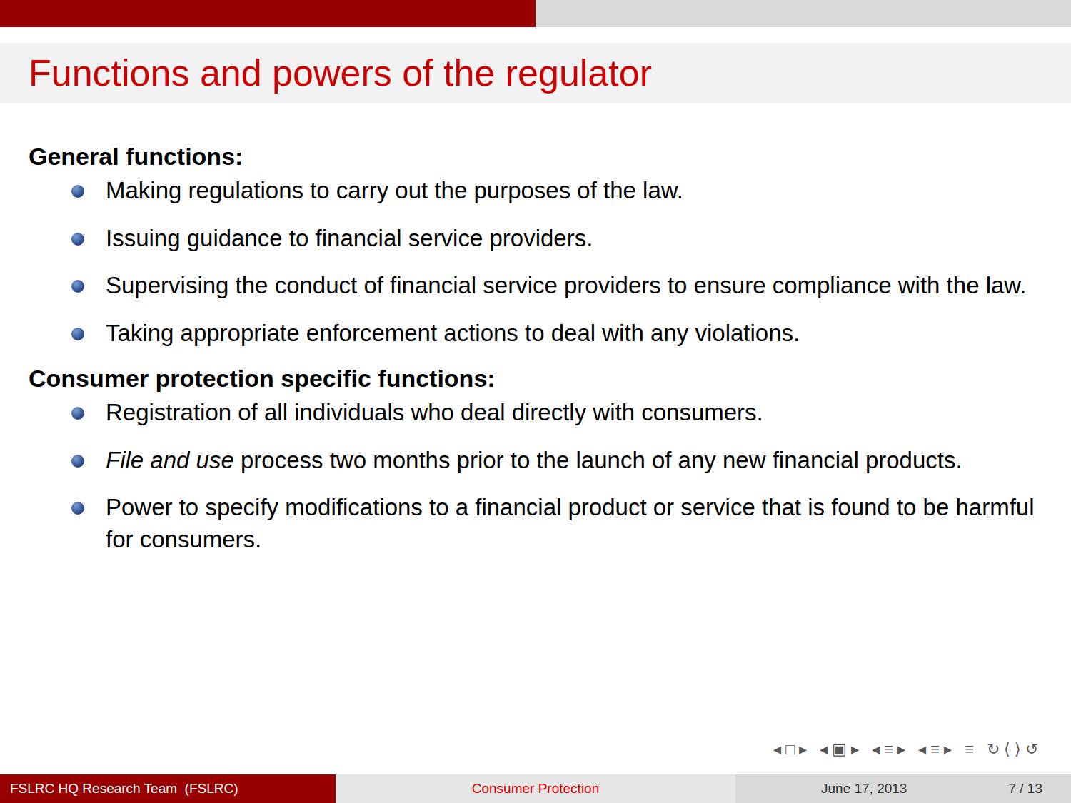Functions and powers of the regulator
General functions:
Making regulations to carry out the purposes of the law.
Issuing guidance to financial service providers.
Supervising the conduct of financial service providers to ensure compliance with the law.
Taking appropriate enforcement actions to deal with any violations.
Consumer protection specific functions:
Registration of all individuals who deal directly with consumers.
File and use process two months prior to the launch of any new financial products.
Power to specify modifications to a financial product or service that is found to be harmful for consumers.
◂□▸ ◂▣▸ ◂≡▸ ◂≡▸ ≡ ↻⟨⟩↺
FSLRC HQ Research Team (FSLRC)
Consumer Protection
June 17, 2013 7 / 13